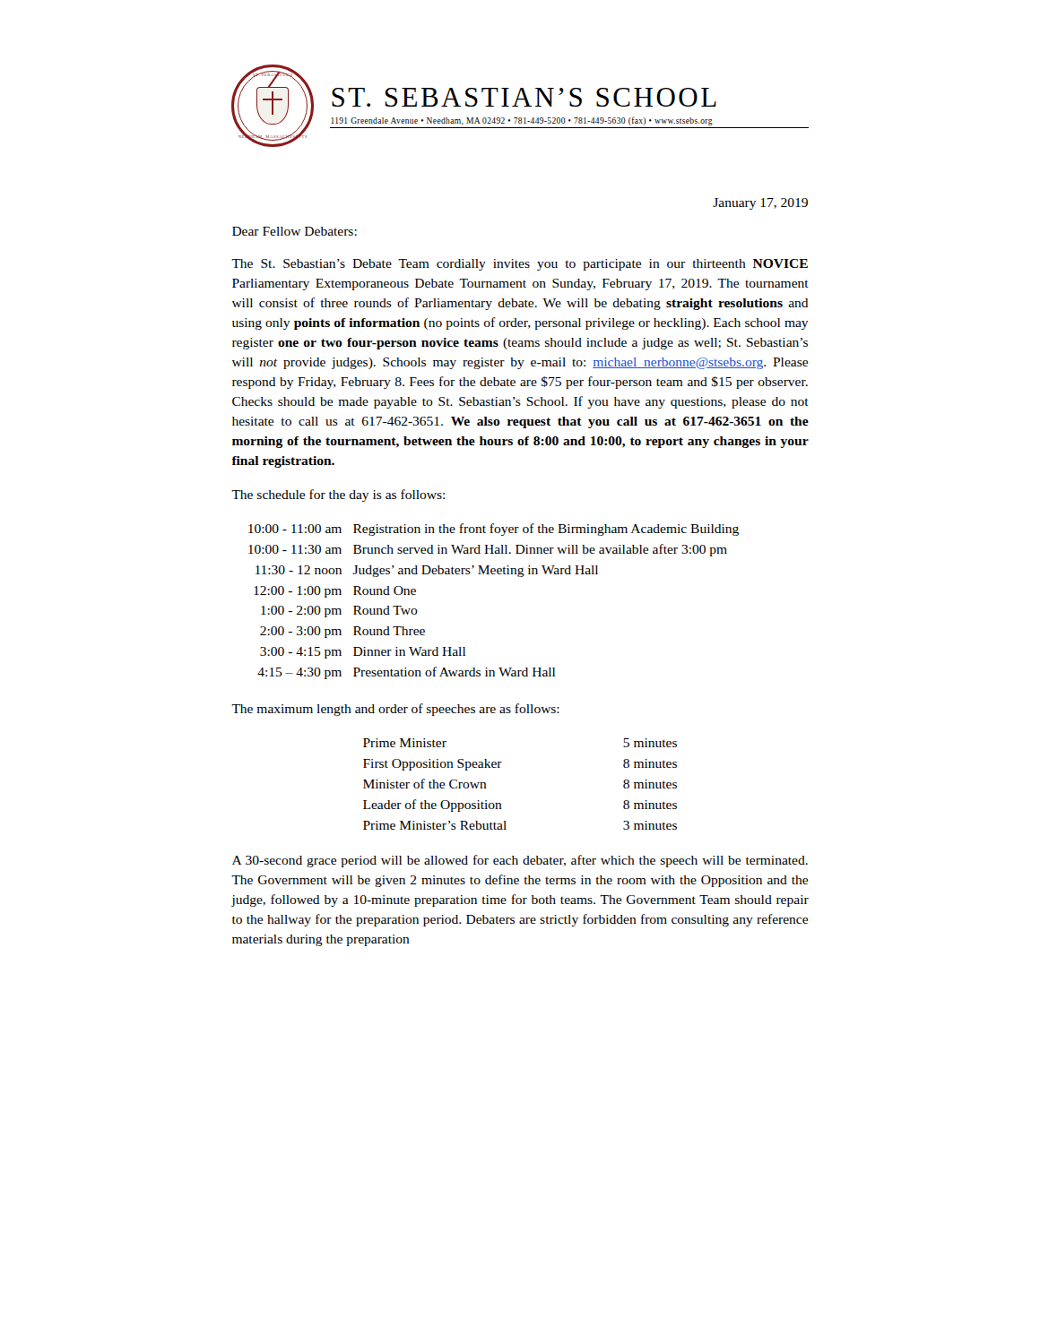ST. SEBASTIAN'S
NEEDHAM, MASSACHUSETTS
St. Sebastian’s School
1191 Greendale Avenue • Needham, MA 02492 • 781-449-5200 • 781-449-5630 (fax) • www.stsebs.org
January 17, 2019
Dear Fellow Debaters:
The St. Sebastian’s Debate Team cordially invites you to participate in our thirteenth NOVICE Parliamentary Extemporaneous Debate Tournament on Sunday, February 17, 2019. The tournament will consist of three rounds of Parliamentary debate. We will be debating straight resolutions and using only points of information (no points of order, personal privilege or heckling). Each school may register one or two four-person novice teams (teams should include a judge as well; St. Sebastian’s will not provide judges). Schools may register by e-mail to: michael_nerbonne@stsebs.org. Please respond by Friday, February 8. Fees for the debate are $75 per four-person team and $15 per observer. Checks should be made payable to St. Sebastian’s School. If you have any questions, please do not hesitate to call us at 617-462-3651. We also request that you call us at 617-462-3651 on the morning of the tournament, between the hours of 8:00 and 10:00, to report any changes in your final registration.
The schedule for the day is as follows:
| 10:00 - 11:00 am | Registration in the front foyer of the Birmingham Academic Building |
| 10:00 - 11:30 am | Brunch served in Ward Hall. Dinner will be available after 3:00 pm |
| 11:30 - 12 noon | Judges’ and Debaters’ Meeting in Ward Hall |
| 12:00 - 1:00 pm | Round One |
| 1:00 - 2:00 pm | Round Two |
| 2:00 - 3:00 pm | Round Three |
| 3:00 - 4:15 pm | Dinner in Ward Hall |
| 4:15 – 4:30 pm | Presentation of Awards in Ward Hall |
The maximum length and order of speeches are as follows:
| Prime Minister | 5 minutes |
| First Opposition Speaker | 8 minutes |
| Minister of the Crown | 8 minutes |
| Leader of the Opposition | 8 minutes |
| Prime Minister’s Rebuttal | 3 minutes |
A 30-second grace period will be allowed for each debater, after which the speech will be terminated. The Government will be given 2 minutes to define the terms in the room with the Opposition and the judge, followed by a 10-minute preparation time for both teams. The Government Team should repair to the hallway for the preparation period. Debaters are strictly forbidden from consulting any reference materials during the preparation